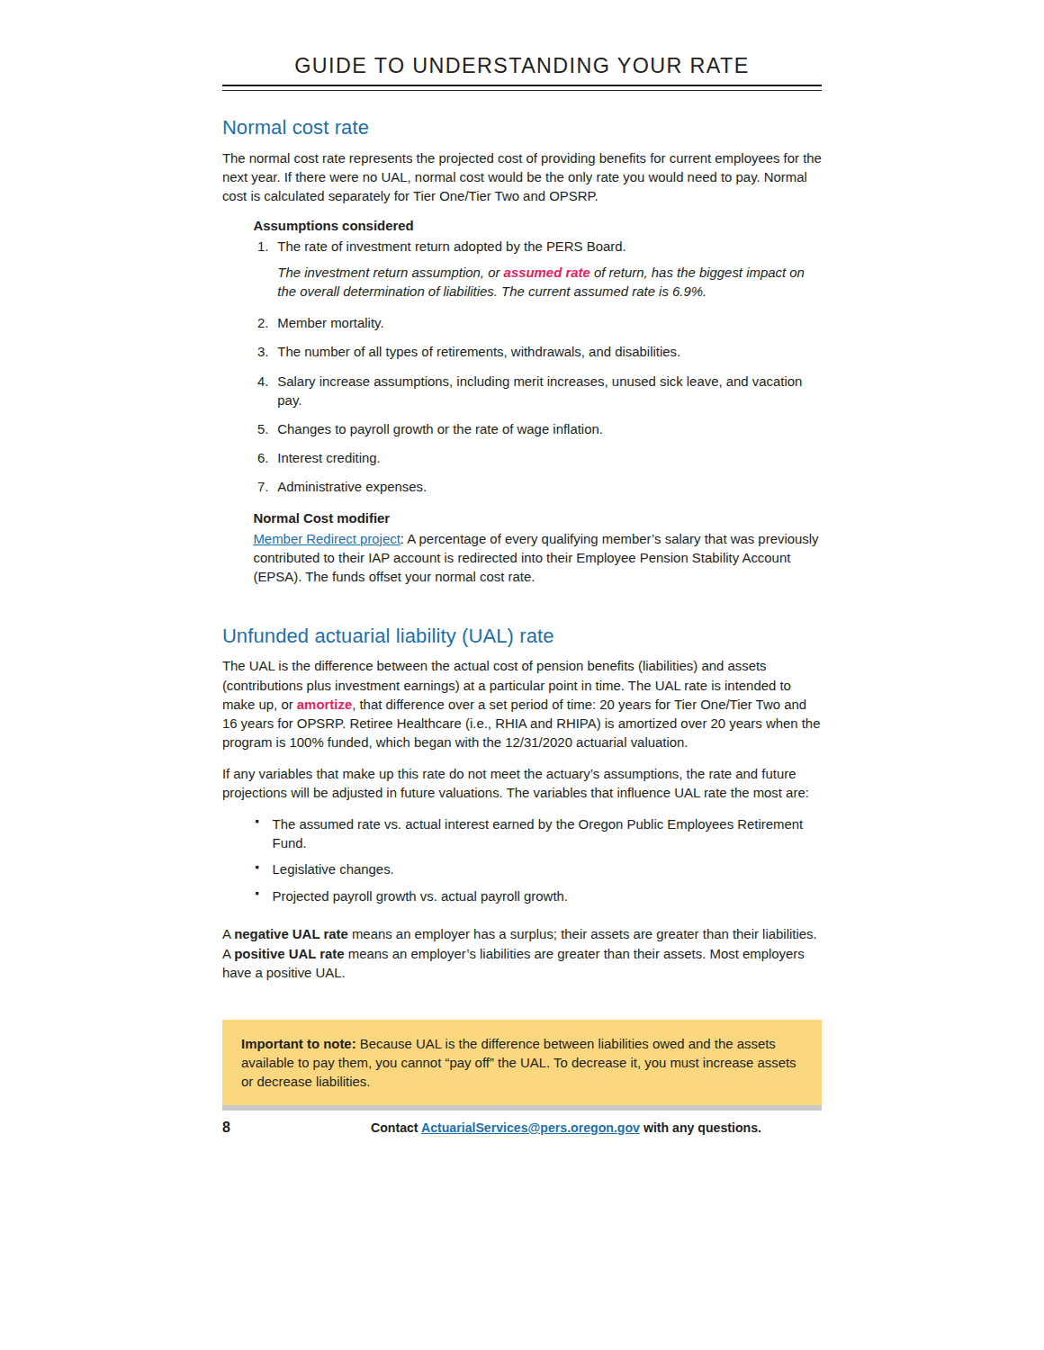GUIDE TO UNDERSTANDING YOUR RATE
Normal cost rate
The normal cost rate represents the projected cost of providing benefits for current employees for the next year. If there were no UAL, normal cost would be the only rate you would need to pay. Normal cost is calculated separately for Tier One/Tier Two and OPSRP.
Assumptions considered
The rate of investment return adopted by the PERS Board.
The investment return assumption, or assumed rate of return, has the biggest impact on the overall determination of liabilities. The current assumed rate is 6.9%.
Member mortality.
The number of all types of retirements, withdrawals, and disabilities.
Salary increase assumptions, including merit increases, unused sick leave, and vacation pay.
Changes to payroll growth or the rate of wage inflation.
Interest crediting.
Administrative expenses.
Normal Cost modifier
Member Redirect project: A percentage of every qualifying member’s salary that was previously contributed to their IAP account is redirected into their Employee Pension Stability Account (EPSA). The funds offset your normal cost rate.
Unfunded actuarial liability (UAL) rate
The UAL is the difference between the actual cost of pension benefits (liabilities) and assets (contributions plus investment earnings) at a particular point in time. The UAL rate is intended to make up, or amortize, that difference over a set period of time: 20 years for Tier One/Tier Two and 16 years for OPSRP. Retiree Healthcare (i.e., RHIA and RHIPA) is amortized over 20 years when the program is 100% funded, which began with the 12/31/2020 actuarial valuation.
If any variables that make up this rate do not meet the actuary’s assumptions, the rate and future projections will be adjusted in future valuations. The variables that influence UAL rate the most are:
The assumed rate vs. actual interest earned by the Oregon Public Employees Retirement Fund.
Legislative changes.
Projected payroll growth vs. actual payroll growth.
A negative UAL rate means an employer has a surplus; their assets are greater than their liabilities. A positive UAL rate means an employer’s liabilities are greater than their assets. Most employers have a positive UAL.
Important to note: Because UAL is the difference between liabilities owed and the assets available to pay them, you cannot “pay off” the UAL. To decrease it, you must increase assets or decrease liabilities.
8
Contact ActuarialServices@pers.oregon.gov with any questions.